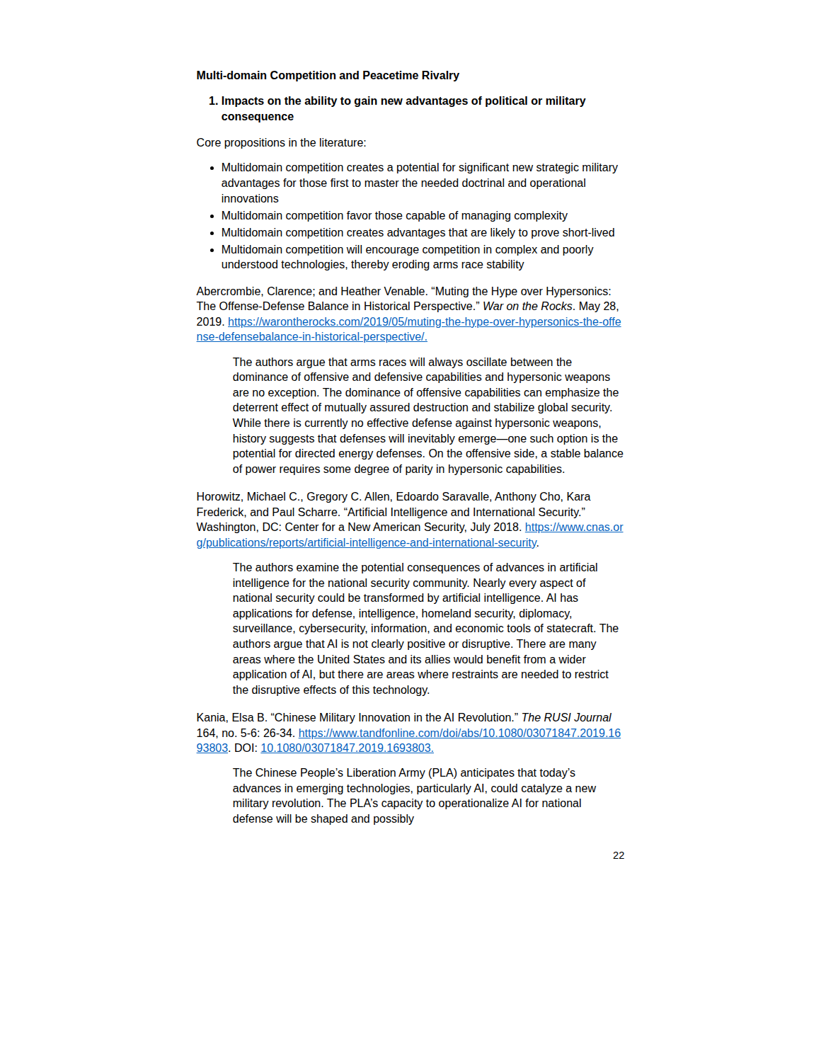Multi-domain Competition and Peacetime Rivalry
Impacts on the ability to gain new advantages of political or military consequence
Core propositions in the literature:
Multidomain competition creates a potential for significant new strategic military advantages for those first to master the needed doctrinal and operational innovations
Multidomain competition favor those capable of managing complexity
Multidomain competition creates advantages that are likely to prove short-lived
Multidomain competition will encourage competition in complex and poorly understood technologies, thereby eroding arms race stability
Abercrombie, Clarence; and Heather Venable. “Muting the Hype over Hypersonics: The Offense-Defense Balance in Historical Perspective.” War on the Rocks. May 28, 2019. https://warontherocks.com/2019/05/muting-the-hype-over-hypersonics-the-offense-defensebalance-in-historical-perspective/.
The authors argue that arms races will always oscillate between the dominance of offensive and defensive capabilities and hypersonic weapons are no exception. The dominance of offensive capabilities can emphasize the deterrent effect of mutually assured destruction and stabilize global security. While there is currently no effective defense against hypersonic weapons, history suggests that defenses will inevitably emerge—one such option is the potential for directed energy defenses. On the offensive side, a stable balance of power requires some degree of parity in hypersonic capabilities.
Horowitz, Michael C., Gregory C. Allen, Edoardo Saravalle, Anthony Cho, Kara Frederick, and Paul Scharre. “Artificial Intelligence and International Security.” Washington, DC: Center for a New American Security, July 2018. https://www.cnas.org/publications/reports/artificial-intelligence-and-international-security.
The authors examine the potential consequences of advances in artificial intelligence for the national security community. Nearly every aspect of national security could be transformed by artificial intelligence. AI has applications for defense, intelligence, homeland security, diplomacy, surveillance, cybersecurity, information, and economic tools of statecraft. The authors argue that AI is not clearly positive or disruptive. There are many areas where the United States and its allies would benefit from a wider application of AI, but there are areas where restraints are needed to restrict the disruptive effects of this technology.
Kania, Elsa B. “Chinese Military Innovation in the AI Revolution.” The RUSI Journal 164, no. 5-6: 26-34. https://www.tandfonline.com/doi/abs/10.1080/03071847.2019.1693803. DOI: 10.1080/03071847.2019.1693803.
The Chinese People’s Liberation Army (PLA) anticipates that today’s advances in emerging technologies, particularly AI, could catalyze a new military revolution. The PLA’s capacity to operationalize AI for national defense will be shaped and possibly
22